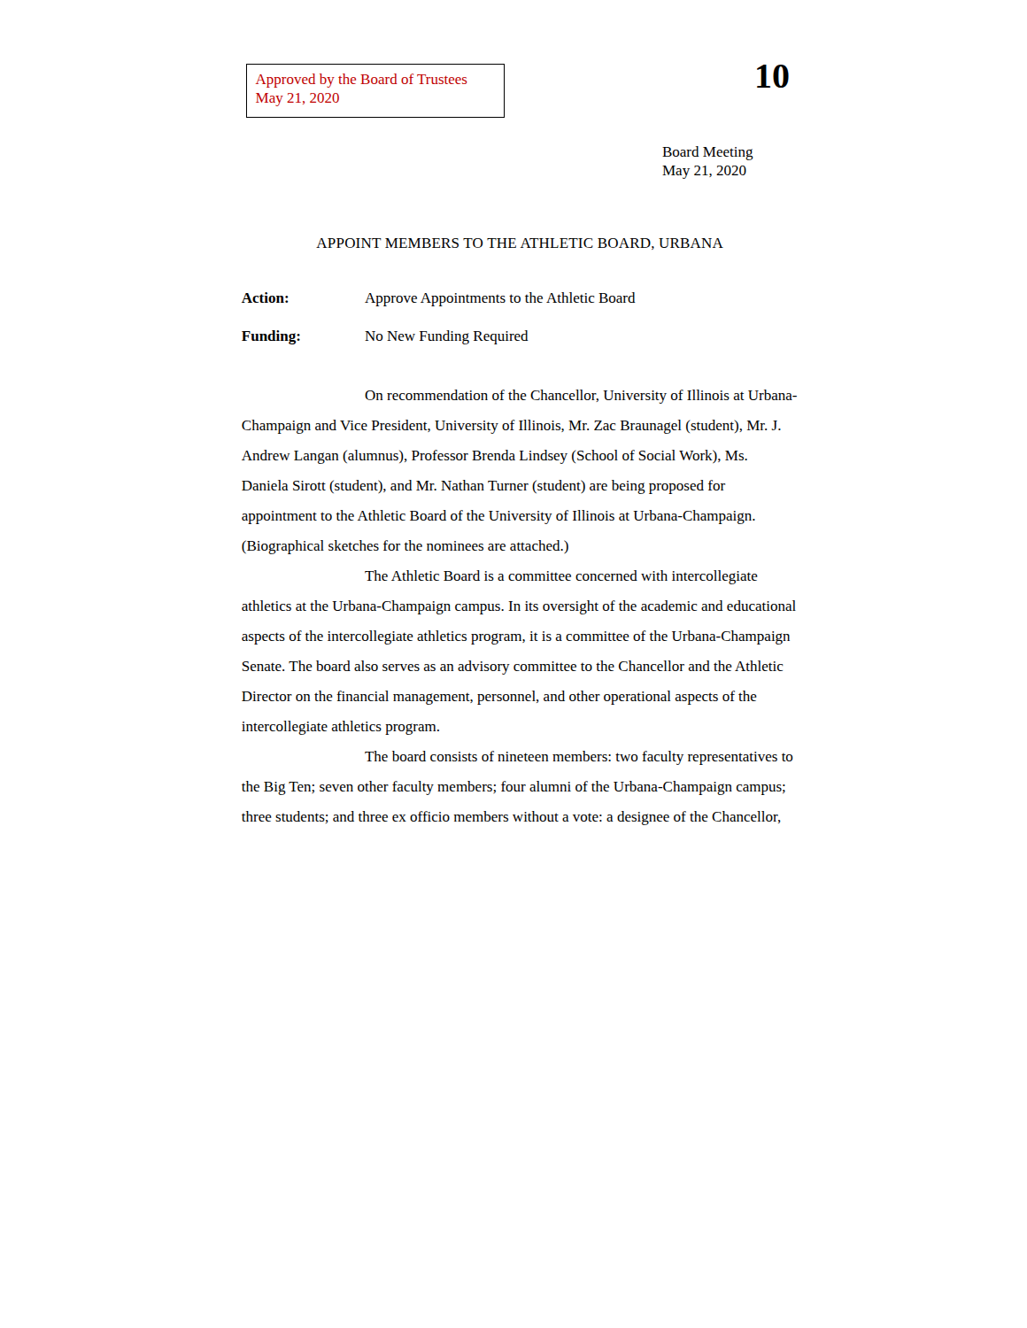Approved by the Board of Trustees
May 21, 2020
10
Board Meeting
May 21, 2020
Appoint Members to the Athletic Board, Urbana
Action:
Approve Appointments to the Athletic Board
Funding:
No New Funding Required
On recommendation of the Chancellor, University of Illinois at Urbana-Champaign and Vice President, University of Illinois, Mr. Zac Braunagel (student), Mr. J. Andrew Langan (alumnus), Professor Brenda Lindsey (School of Social Work), Ms. Daniela Sirott (student), and Mr. Nathan Turner (student) are being proposed for appointment to the Athletic Board of the University of Illinois at Urbana-Champaign. (Biographical sketches for the nominees are attached.)
The Athletic Board is a committee concerned with intercollegiate athletics at the Urbana-Champaign campus. In its oversight of the academic and educational aspects of the intercollegiate athletics program, it is a committee of the Urbana-Champaign Senate. The board also serves as an advisory committee to the Chancellor and the Athletic Director on the financial management, personnel, and other operational aspects of the intercollegiate athletics program.
The board consists of nineteen members: two faculty representatives to the Big Ten; seven other faculty members; four alumni of the Urbana-Champaign campus; three students; and three ex officio members without a vote: a designee of the Chancellor,